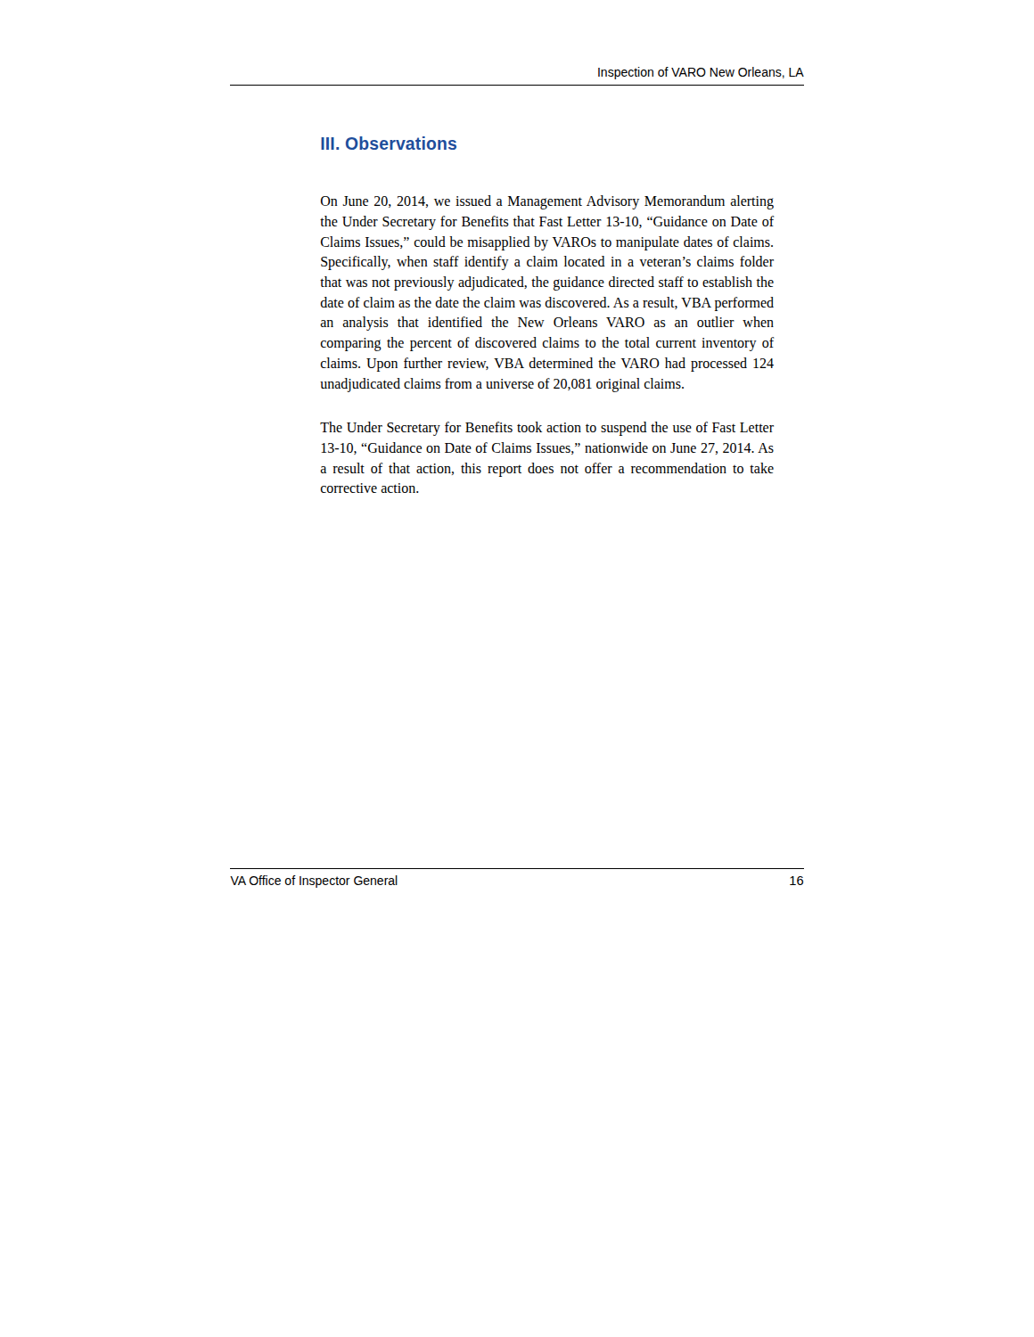Inspection of VARO New Orleans, LA
III. Observations
On June 20, 2014, we issued a Management Advisory Memorandum alerting the Under Secretary for Benefits that Fast Letter 13-10, “Guidance on Date of Claims Issues,” could be misapplied by VAROs to manipulate dates of claims. Specifically, when staff identify a claim located in a veteran’s claims folder that was not previously adjudicated, the guidance directed staff to establish the date of claim as the date the claim was discovered. As a result, VBA performed an analysis that identified the New Orleans VARO as an outlier when comparing the percent of discovered claims to the total current inventory of claims. Upon further review, VBA determined the VARO had processed 124 unadjudicated claims from a universe of 20,081 original claims.
The Under Secretary for Benefits took action to suspend the use of Fast Letter 13-10, “Guidance on Date of Claims Issues,” nationwide on June 27, 2014. As a result of that action, this report does not offer a recommendation to take corrective action.
VA Office of Inspector General 16